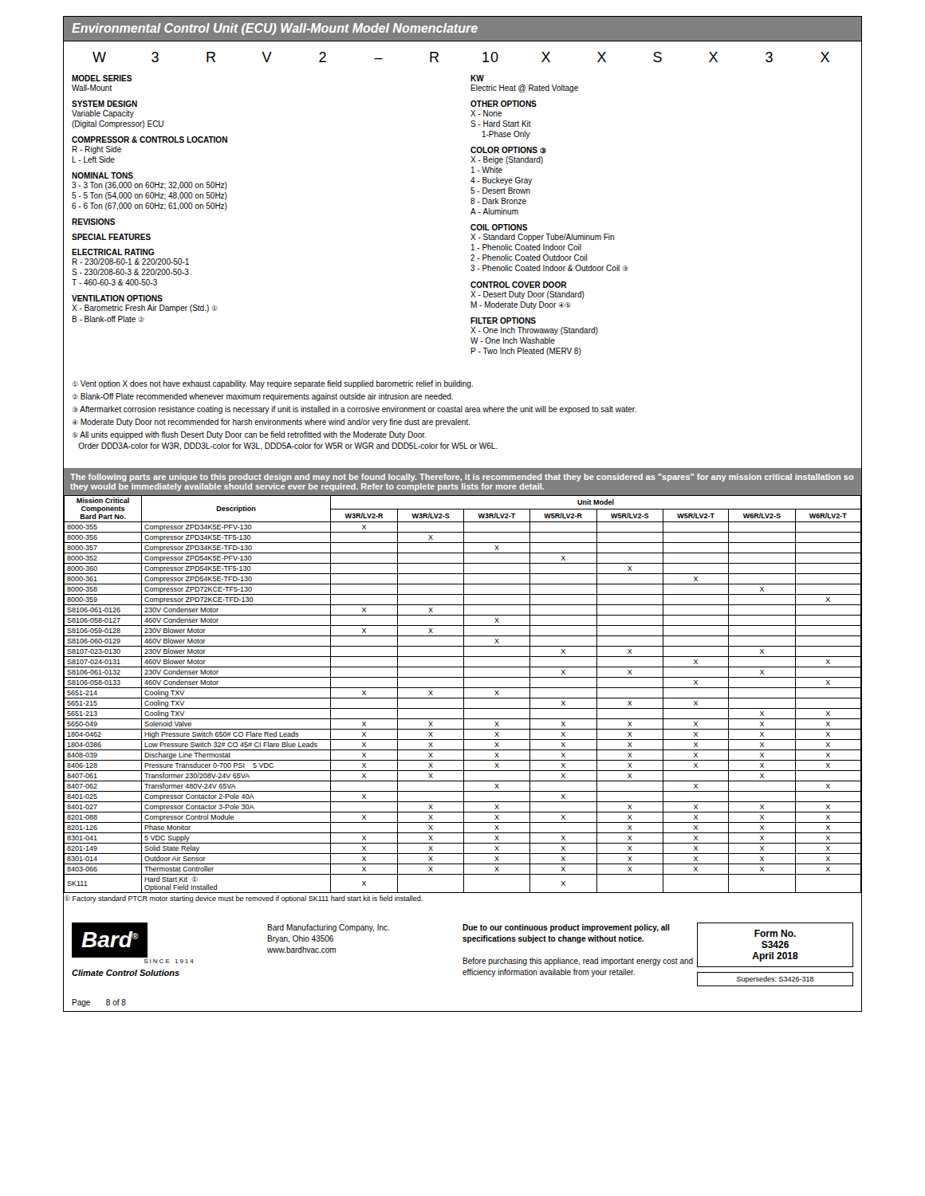Environmental Control Unit (ECU) Wall-Mount Model Nomenclature
W 3 RV 2–R 10 XXSX 3 X
Model Series
Wall-Mount
System Design
Variable Capacity
(Digital Compressor) ECU
Compressor & Controls Location
R - Right Side
L - Left Side
Nominal Tons
3 - 3 Ton (36,000 on 60Hz; 32,000 on 50Hz)
5 - 5 Ton (54,000 on 60Hz; 48,000 on 50Hz)
6 - 6 Ton (67,000 on 60Hz; 61,000 on 50Hz)
Revisions
Special Features
Electrical Rating
R - 230/208-60-1 & 220/200-50-1
S - 230/208-60-3 & 220/200-50-3
T - 460-60-3 & 400-50-3
Ventilation Options
X - Barometric Fresh Air Damper (Std.) ①
B - Blank-off Plate ②
KW
Electric Heat @ Rated Voltage
Other Options
X - None
S - Hard Start Kit
1-Phase Only
Color Options ③
X - Beige (Standard)
1 - White
4 - Buckeye Gray
5 - Desert Brown
8 - Dark Bronze
A - Aluminum
Coil Options
X - Standard Copper Tube/Aluminum Fin
1 - Phenolic Coated Indoor Coil
2 - Phenolic Coated Outdoor Coil
3 - Phenolic Coated Indoor & Outdoor Coil ③
Control Cover Door
X - Desert Duty Door (Standard)
M - Moderate Duty Door ④⑤
Filter Options
X - One Inch Throwaway (Standard)
W - One Inch Washable
P - Two Inch Pleated (MERV 8)
① Vent option X does not have exhaust capability. May require separate field supplied barometric relief in building.
② Blank-Off Plate recommended whenever maximum requirements against outside air intrusion are needed.
③ Aftermarket corrosion resistance coating is necessary if unit is installed in a corrosive environment or coastal area where the unit will be exposed to salt water.
④ Moderate Duty Door not recommended for harsh environments where wind and/or very fine dust are prevalent.
⑤ All units equipped with flush Desert Duty Door can be field retrofitted with the Moderate Duty Door.
Order DDD3A-color for W3R, DDD3L-color for W3L, DDD5A-color for W5R or WGR and DDD5L-color for W5L or W6L.
The following parts are unique to this product design and may not be found locally. Therefore, it is recommended that they be considered as "spares" for any mission critical installation so they would be immediately available should service ever be required. Refer to complete parts lists for more detail.
| Mission Critical Components Bard Part No. | Description | Unit Model |
| --- | --- | --- |
| W3R/LV2-R | W3R/LV2-S | W3R/LV2-T | W5R/LV2-R | W5R/LV2-S | W5R/LV2-T | W6R/LV2-S | W6R/LV2-T |
| 8000-355 | Compressor ZPD34K5E-PFV-130 | X | | | | | | | |
| 8000-356 | Compressor ZPD34K5E-TF5-130 | | X | | | | | | |
| 8000-357 | Compressor ZPD34K5E-TFD-130 | | | X | | | | | |
| 8000-352 | Compressor ZPD54K5E-PFV-130 | | | | X | | | | |
| 8000-360 | Compressor ZPD54K5E-TF5-130 | | | | | X | | | |
| 8000-361 | Compressor ZPD54K5E-TFD-130 | | | | | | X | | |
| 8000-358 | Compressor ZPD72KCE-TF5-130 | | | | | | | X | |
| 8000-359 | Compressor ZPD72KCE-TFD-130 | | | | | | | | X |
| S8106-061-0126 | 230V Condenser Motor | X | X | | | | | | |
| S8106-058-0127 | 460V Condenser Motor | | | X | | | | | |
| S8106-059-0128 | 230V Blower Motor | X | X | | | | | | |
| S8106-060-0129 | 460V Blower Motor | | | X | | | | | |
| S8107-023-0130 | 230V Blower Motor | | | | X | X | | X | |
| S8107-024-0131 | 460V Blower Motor | | | | | | X | | X |
| S8106-061-0132 | 230V Condenser Motor | | | | X | X | | X | |
| S8106-058-0133 | 460V Condenser Motor | | | | | | X | | X |
| 5651-214 | Cooling TXV | X | X | X | | | | | |
| 5651-215 | Cooling TXV | | | | X | X | X | | |
| 5651-213 | Cooling TXV | | | | | | | X | X |
| 5650-049 | Solenoid Valve | X | X | X | X | X | X | X | X |
| 1804-0462 | High Pressure Switch 650# CO Flare Red Leads | X | X | X | X | X | X | X | X |
| 1804-0386 | Low Pressure Switch 32# CO 45# CI Flare Blue Leads | X | X | X | X | X | X | X | X |
| 8408-039 | Discharge Line Thermostat | X | X | X | X | X | X | X | X |
| 8406-128 | Pressure Transducer 0-700 PSI 5 VDC | X | X | X | X | X | X | X | X |
| 8407-061 | Transformer 230/208V-24V 65VA | X | X | | X | X | | X | |
| 8407-062 | Transformer 480V-24V 65VA | | | X | | | X | | X |
| 8401-025 | Compressor Contactor 2-Pole 40A | X | | | X | | | | |
| 8401-027 | Compressor Contactor 3-Pole 30A | | X | X | | X | X | X | X |
| 8201-088 | Compressor Control Module | X | X | X | X | X | X | X | X |
| 8201-126 | Phase Monitor | | X | X | | X | X | X | X |
| 8301-041 | 5 VDC Supply | X | X | X | X | X | X | X | X |
| 8201-149 | Solid State Relay | X | X | X | X | X | X | X | X |
| 8301-014 | Outdoor Air Sensor | X | X | X | X | X | X | X | X |
| 8403-066 | Thermostat Controller | X | X | X | X | X | X | X | X |
| SK111 | Hard Start Kit ① Optional Field Installed | X | | | X | | | | |
① Factory standard PTCR motor starting device must be removed if optional SK111 hard start kit is field installed.
Bard®
SINCE 1914
Climate Control Solutions
Bard Manufacturing Company, Inc.
Bryan, Ohio 43506
www.bardhvac.com
Due to our continuous product improvement policy, all specifications subject to change without notice.
Before purchasing this appliance, read important energy cost and efficiency information available from your retailer.
Form No.
S3426
April 2018
Supersedes: S3426-318
Page 8 of 8